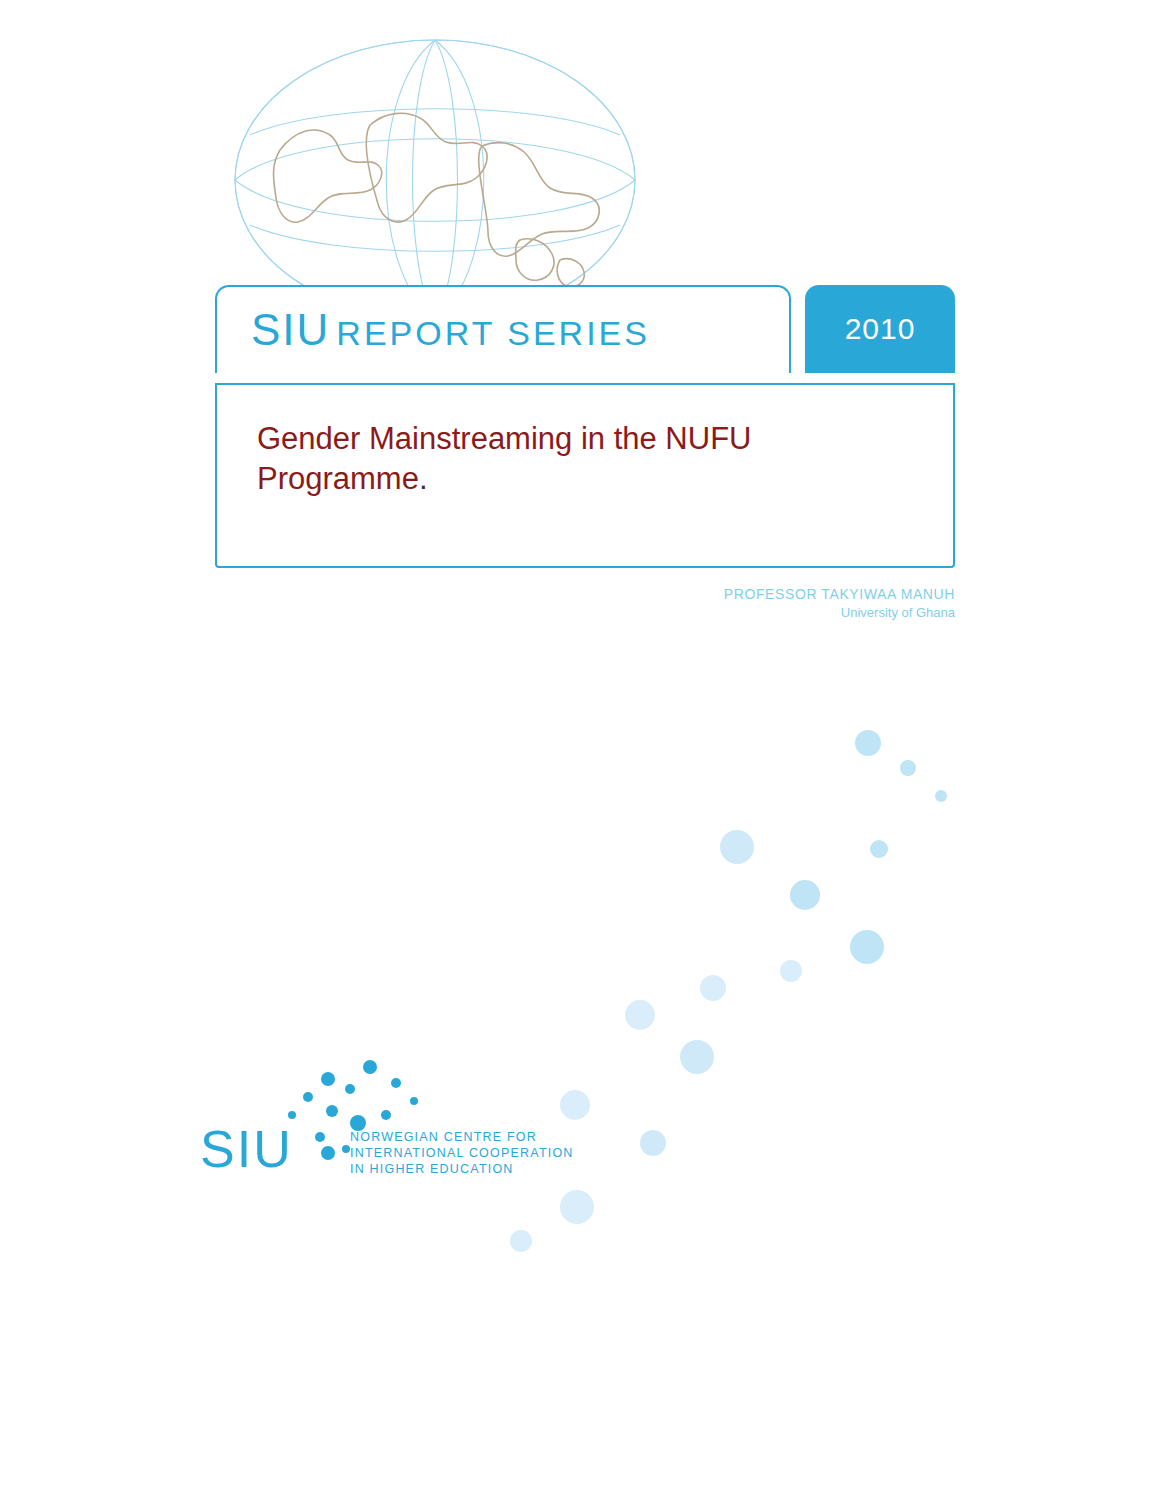SIU Report Series
2010
Gender Mainstreaming in the NUFU Programme.
Professor Takyiwaa Manuh
University of Ghana
SIU NORWEGIAN CENTRE FOR INTERNATIONAL COOPERATION IN HIGHER EDUCATION